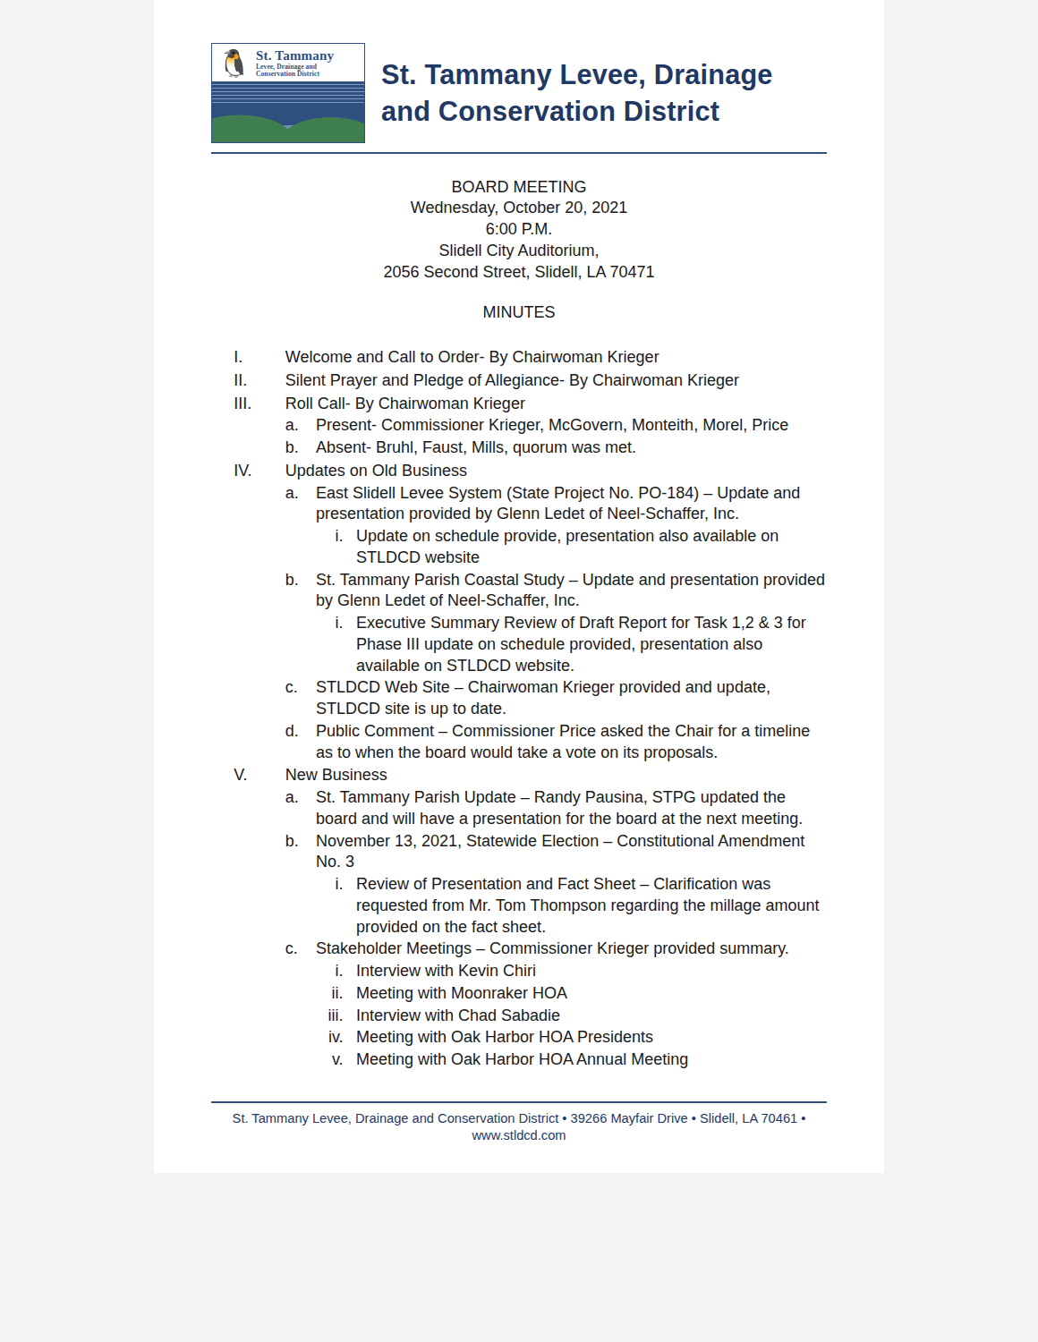🐧 St. Tammany Levee, Drainage and Conservation District
St. Tammany Levee, Drainage and Conservation District
BOARD MEETING
Wednesday, October 20, 2021
6:00 P.M.
Slidell City Auditorium,
2056 Second Street, Slidell, LA 70471
MINUTES
Welcome and Call to Order- By Chairwoman Krieger
Silent Prayer and Pledge of Allegiance- By Chairwoman Krieger
Roll Call- By Chairwoman Krieger
Present- Commissioner Krieger, McGovern, Monteith, Morel, Price
Absent- Bruhl, Faust, Mills, quorum was met.
Updates on Old Business
East Slidell Levee System (State Project No. PO-184) – Update and presentation provided by Glenn Ledet of Neel-Schaffer, Inc.
Update on schedule provide, presentation also available on STLDCD website
St. Tammany Parish Coastal Study – Update and presentation provided by Glenn Ledet of Neel-Schaffer, Inc.
Executive Summary Review of Draft Report for Task 1,2 & 3 for Phase III update on schedule provided, presentation also available on STLDCD website.
STLDCD Web Site – Chairwoman Krieger provided and update, STLDCD site is up to date.
Public Comment – Commissioner Price asked the Chair for a timeline as to when the board would take a vote on its proposals.
New Business
St. Tammany Parish Update – Randy Pausina, STPG updated the board and will have a presentation for the board at the next meeting.
November 13, 2021, Statewide Election – Constitutional Amendment No. 3
Review of Presentation and Fact Sheet – Clarification was requested from Mr. Tom Thompson regarding the millage amount provided on the fact sheet.
Stakeholder Meetings – Commissioner Krieger provided summary.
Interview with Kevin Chiri
Meeting with Moonraker HOA
Interview with Chad Sabadie
Meeting with Oak Harbor HOA Presidents
Meeting with Oak Harbor HOA Annual Meeting
St. Tammany Levee, Drainage and Conservation District • 39266 Mayfair Drive • Slidell, LA 70461 • www.stldcd.com